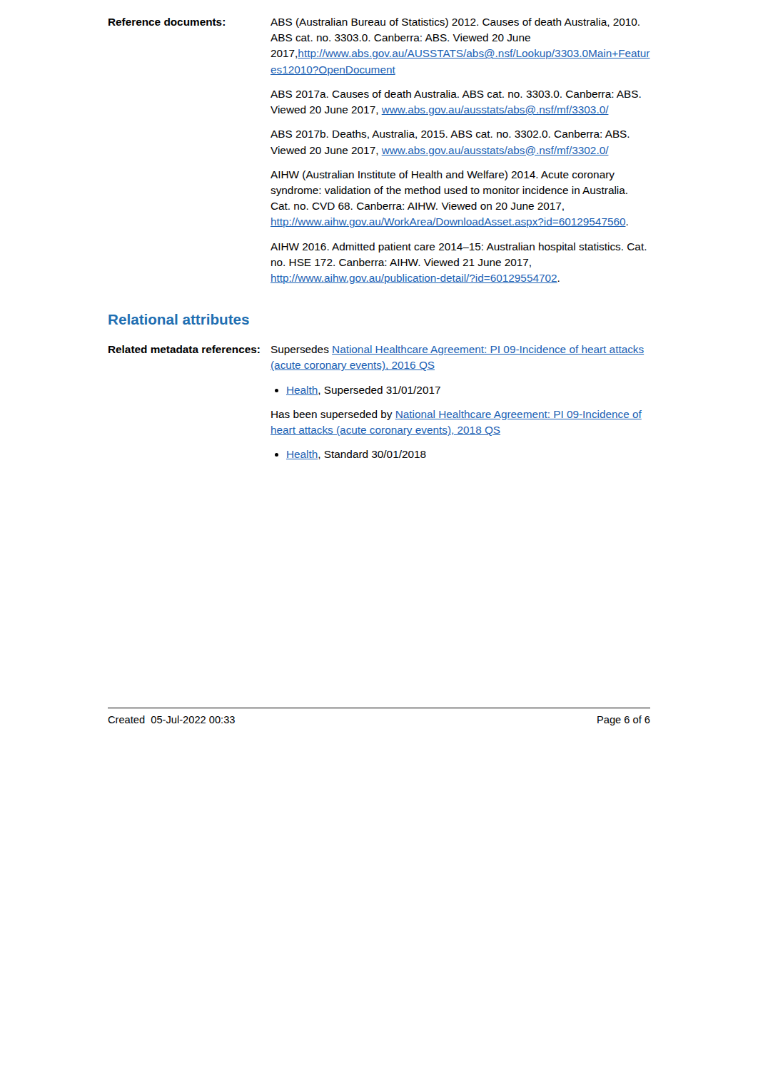| Reference documents: | ABS (Australian Bureau of Statistics) 2012. Causes of death Australia, 2010. ABS cat. no. 3303.0. Canberra: ABS. Viewed 20 June 2017, http://www.abs.gov.au/AUSSTATS/abs@.nsf/Lookup/3303.0Main+Features12010?OpenDocument ABS 2017a. Causes of death Australia. ABS cat. no. 3303.0. Canberra: ABS. Viewed 20 June 2017, www.abs.gov.au/ausstats/abs@.nsf/mf/3303.0/ ABS 2017b. Deaths, Australia, 2015. ABS cat. no. 3302.0. Canberra: ABS. Viewed 20 June 2017, www.abs.gov.au/ausstats/abs@.nsf/mf/3302.0/ AIHW (Australian Institute of Health and Welfare) 2014. Acute coronary syndrome: validation of the method used to monitor incidence in Australia. Cat. no. CVD 68. Canberra: AIHW. Viewed on 20 June 2017, http://www.aihw.gov.au/WorkArea/DownloadAsset.aspx?id=60129547560 . AIHW 2016. Admitted patient care 2014–15: Australian hospital statistics. Cat. no. HSE 172. Canberra: AIHW. Viewed 21 June 2017, http://www.aihw.gov.au/publication-detail/?id=60129554702 . |
Relational attributes
| Related metadata references: | Supersedes National Healthcare Agreement: PI 09-Incidence of heart attacks (acute coronary events), 2016 QS Health , Superseded 31/01/2017 Has been superseded by National Healthcare Agreement: PI 09-Incidence of heart attacks (acute coronary events), 2018 QS Health , Standard 30/01/2018 |
Created 05-Jul-2022 00:33 Page 6 of 6